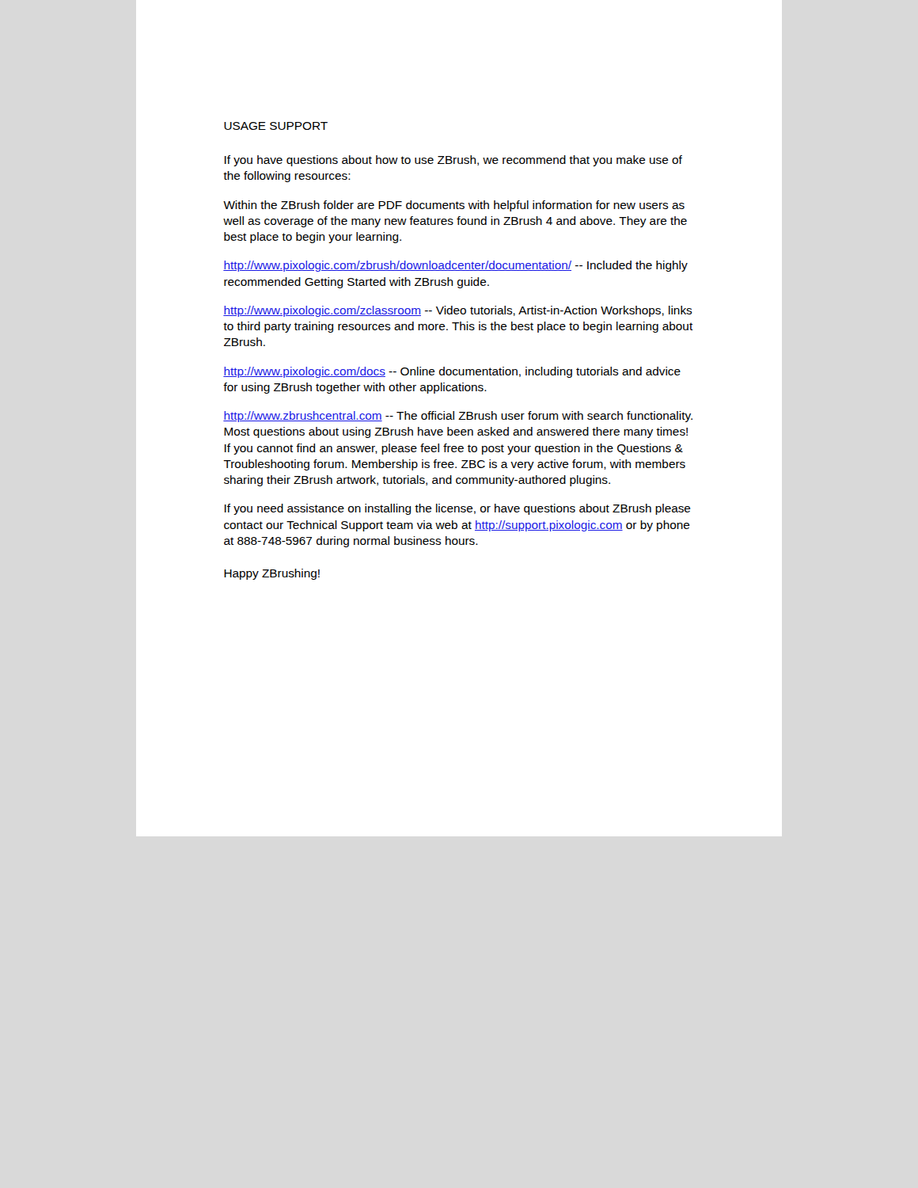USAGE SUPPORT
If you have questions about how to use ZBrush, we recommend that you make use of the following resources:
Within the ZBrush folder are PDF documents with helpful information for new users as well as coverage of the many new features found in ZBrush 4 and above. They are the best place to begin your learning.
http://www.pixologic.com/zbrush/downloadcenter/documentation/ -- Included the highly recommended Getting Started with ZBrush guide.
http://www.pixologic.com/zclassroom -- Video tutorials, Artist-in-Action Workshops, links to third party training resources and more. This is the best place to begin learning about ZBrush.
http://www.pixologic.com/docs -- Online documentation, including tutorials and advice for using ZBrush together with other applications.
http://www.zbrushcentral.com -- The official ZBrush user forum with search functionality. Most questions about using ZBrush have been asked and answered there many times! If you cannot find an answer, please feel free to post your question in the Questions & Troubleshooting forum. Membership is free. ZBC is a very active forum, with members sharing their ZBrush artwork, tutorials, and community-authored plugins.
If you need assistance on installing the license, or have questions about ZBrush please contact our Technical Support team via web at http://support.pixologic.com or by phone at 888-748-5967 during normal business hours.
Happy ZBrushing!